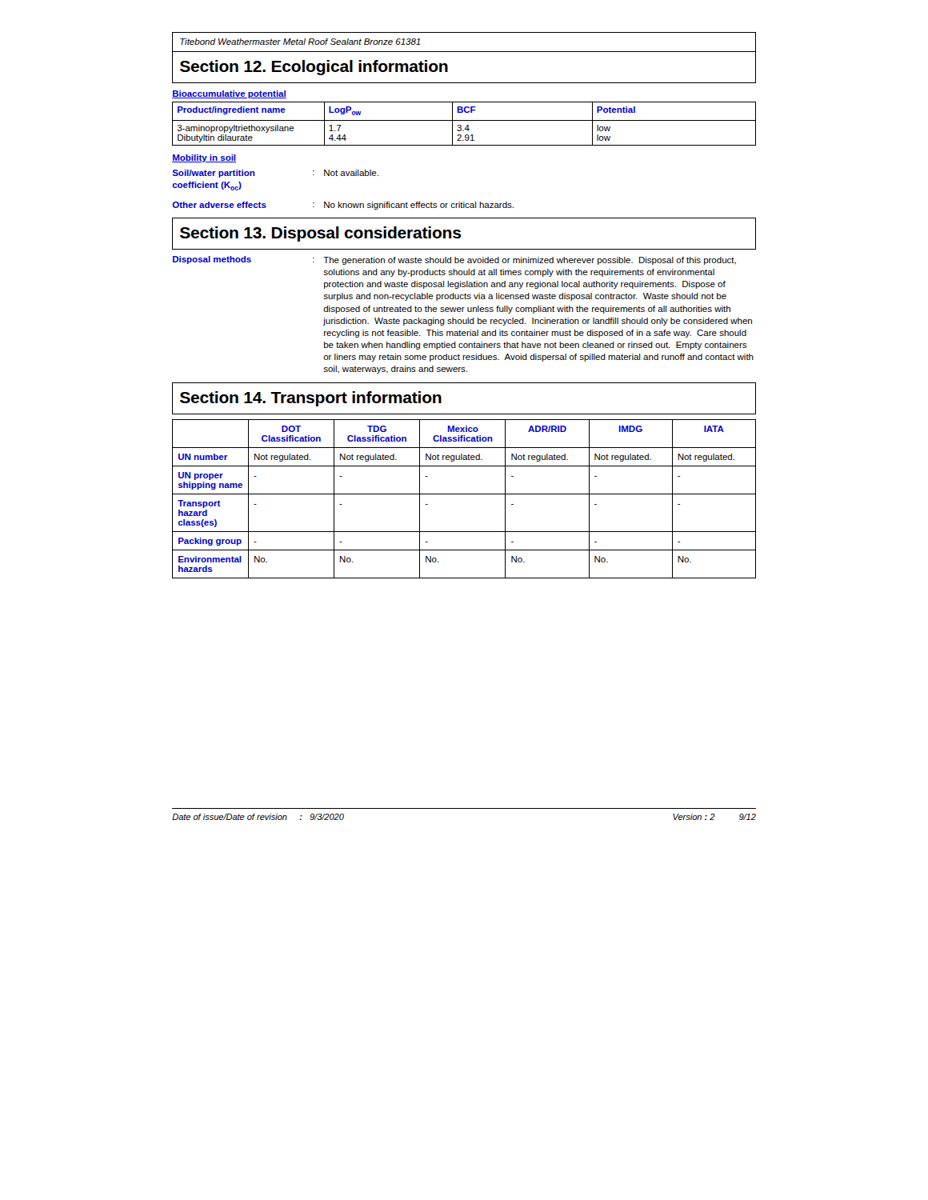Titebond Weathermaster Metal Roof Sealant Bronze 61381
Section 12. Ecological information
Bioaccumulative potential
| Product/ingredient name | LogP ow | BCF | Potential |
| --- | --- | --- | --- |
| 3-aminopropyltriethoxysilane Dibutyltin dilaurate | 1.7 4.44 | 3.4 2.91 | low low |
Mobility in soil
Soil/water partition
coefficient (Koc)
:
Not available.
Other adverse effects
:
No known significant effects or critical hazards.
Section 13. Disposal considerations
Disposal methods
:
The generation of waste should be avoided or minimized wherever possible. Disposal of this product, solutions and any by-products should at all times comply with the requirements of environmental protection and waste disposal legislation and any regional local authority requirements. Dispose of surplus and non-recyclable products via a licensed waste disposal contractor. Waste should not be disposed of untreated to the sewer unless fully compliant with the requirements of all authorities with jurisdiction. Waste packaging should be recycled. Incineration or landfill should only be considered when recycling is not feasible. This material and its container must be disposed of in a safe way. Care should be taken when handling emptied containers that have not been cleaned or rinsed out. Empty containers or liners may retain some product residues. Avoid dispersal of spilled material and runoff and contact with soil, waterways, drains and sewers.
Section 14. Transport information
| | DOT Classification | TDG Classification | Mexico Classification | ADR/RID | IMDG | IATA |
| --- | --- | --- | --- | --- | --- | --- |
| UN number | Not regulated. | Not regulated. | Not regulated. | Not regulated. | Not regulated. | Not regulated. |
| UN proper shipping name | - | - | - | - | - | - |
| Transport hazard class(es) | - | - | - | - | - | - |
| Packing group | - | - | - | - | - | - |
| Environmental hazards | No. | No. | No. | No. | No. | No. |
Date of issue/Date of revision : 9/3/2020
Version : 2
9/12